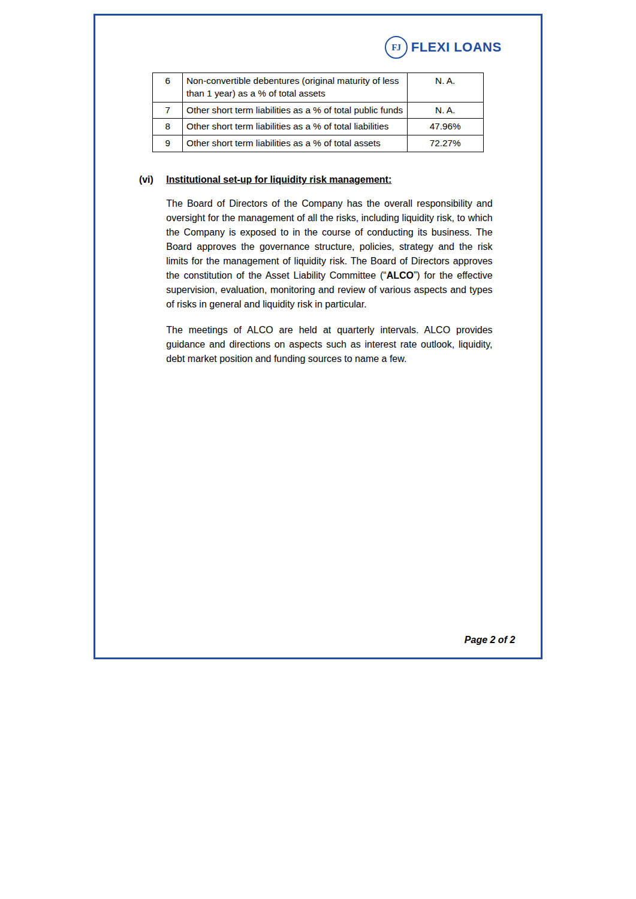FJ FLEXI LOANS
| 6 | Non-convertible debentures (original maturity of less than 1 year) as a % of total assets | N. A. |
| 7 | Other short term liabilities as a % of total public funds | N. A. |
| 8 | Other short term liabilities as a % of total liabilities | 47.96% |
| 9 | Other short term liabilities as a % of total assets | 72.27% |
(vi) Institutional set-up for liquidity risk management:
The Board of Directors of the Company has the overall responsibility and oversight for the management of all the risks, including liquidity risk, to which the Company is exposed to in the course of conducting its business. The Board approves the governance structure, policies, strategy and the risk limits for the management of liquidity risk. The Board of Directors approves the constitution of the Asset Liability Committee (“ALCO”) for the effective supervision, evaluation, monitoring and review of various aspects and types of risks in general and liquidity risk in particular.
The meetings of ALCO are held at quarterly intervals. ALCO provides guidance and directions on aspects such as interest rate outlook, liquidity, debt market position and funding sources to name a few.
Page 2 of 2